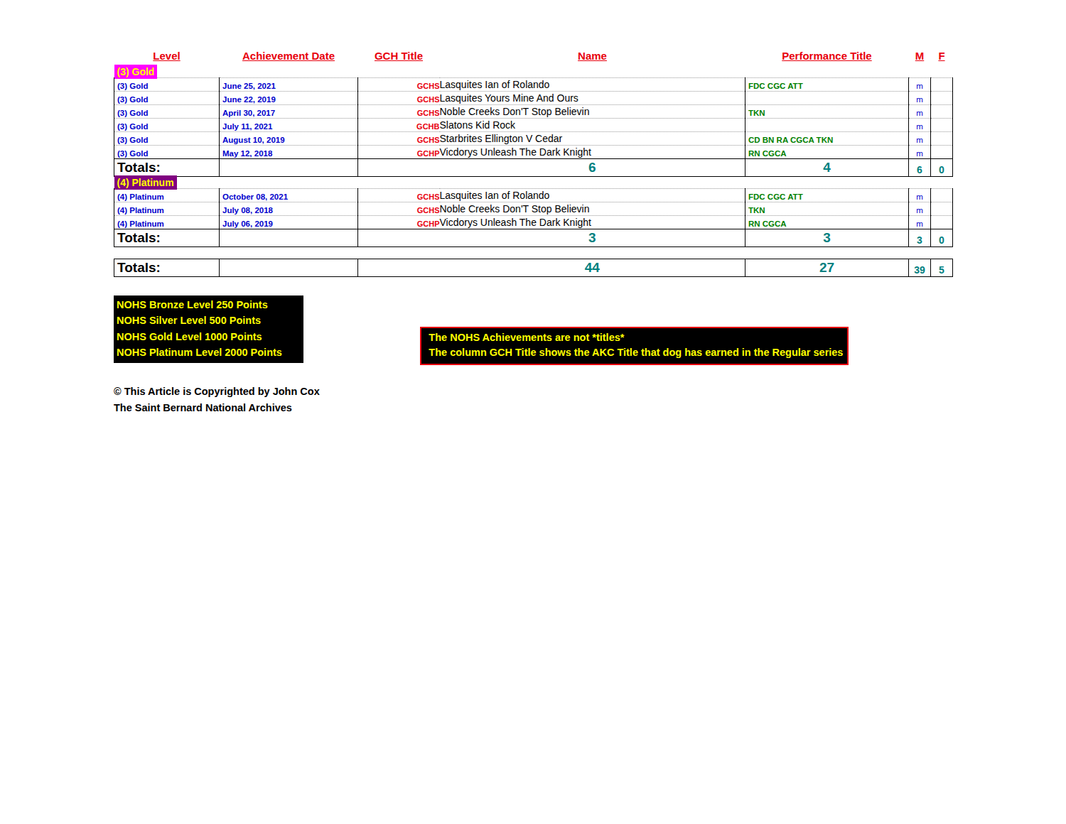| Level | Achievement Date | GCH Title | Name | Performance Title | M | F |
| --- | --- | --- | --- | --- | --- | --- |
| (3) Gold |
| (3) Gold | June 25, 2021 | GCHS | Lasquites Ian of Rolando | FDC CGC ATT | m | |
| (3) Gold | June 22, 2019 | GCHS | Lasquites Yours Mine And Ours | | m | |
| (3) Gold | April 30, 2017 | GCHS | Noble Creeks Don'T Stop Believin | TKN | m | |
| (3) Gold | July 11, 2021 | GCHB | Slatons Kid Rock | | m | |
| (3) Gold | August 10, 2019 | GCHS | Starbrites Ellington V Cedar | CD BN RA CGCA TKN | m | |
| (3) Gold | May 12, 2018 | GCHP | Vicdorys Unleash The Dark Knight | RN CGCA | m | |
| Totals: | | | 6 | 4 | 6 | 0 |
| (4) Platinum |
| (4) Platinum | October 08, 2021 | GCHS | Lasquites Ian of Rolando | FDC CGC ATT | m | |
| (4) Platinum | July 08, 2018 | GCHS | Noble Creeks Don'T Stop Believin | TKN | m | |
| (4) Platinum | July 06, 2019 | GCHP | Vicdorys Unleash The Dark Knight | RN CGCA | m | |
| Totals: | | | 3 | 3 | 3 | 0 |
| Totals: | | | 44 | 27 | 39 | 5 |
NOHS Bronze Level 250 Points
NOHS Silver Level 500 Points
NOHS Gold Level 1000 Points
NOHS Platinum Level 2000 Points
The NOHS Achievements are not *titles*
The column GCH Title shows the AKC Title that dog has earned in the Regular series
© This Article is Copyrighted by John Cox
The Saint Bernard National Archives